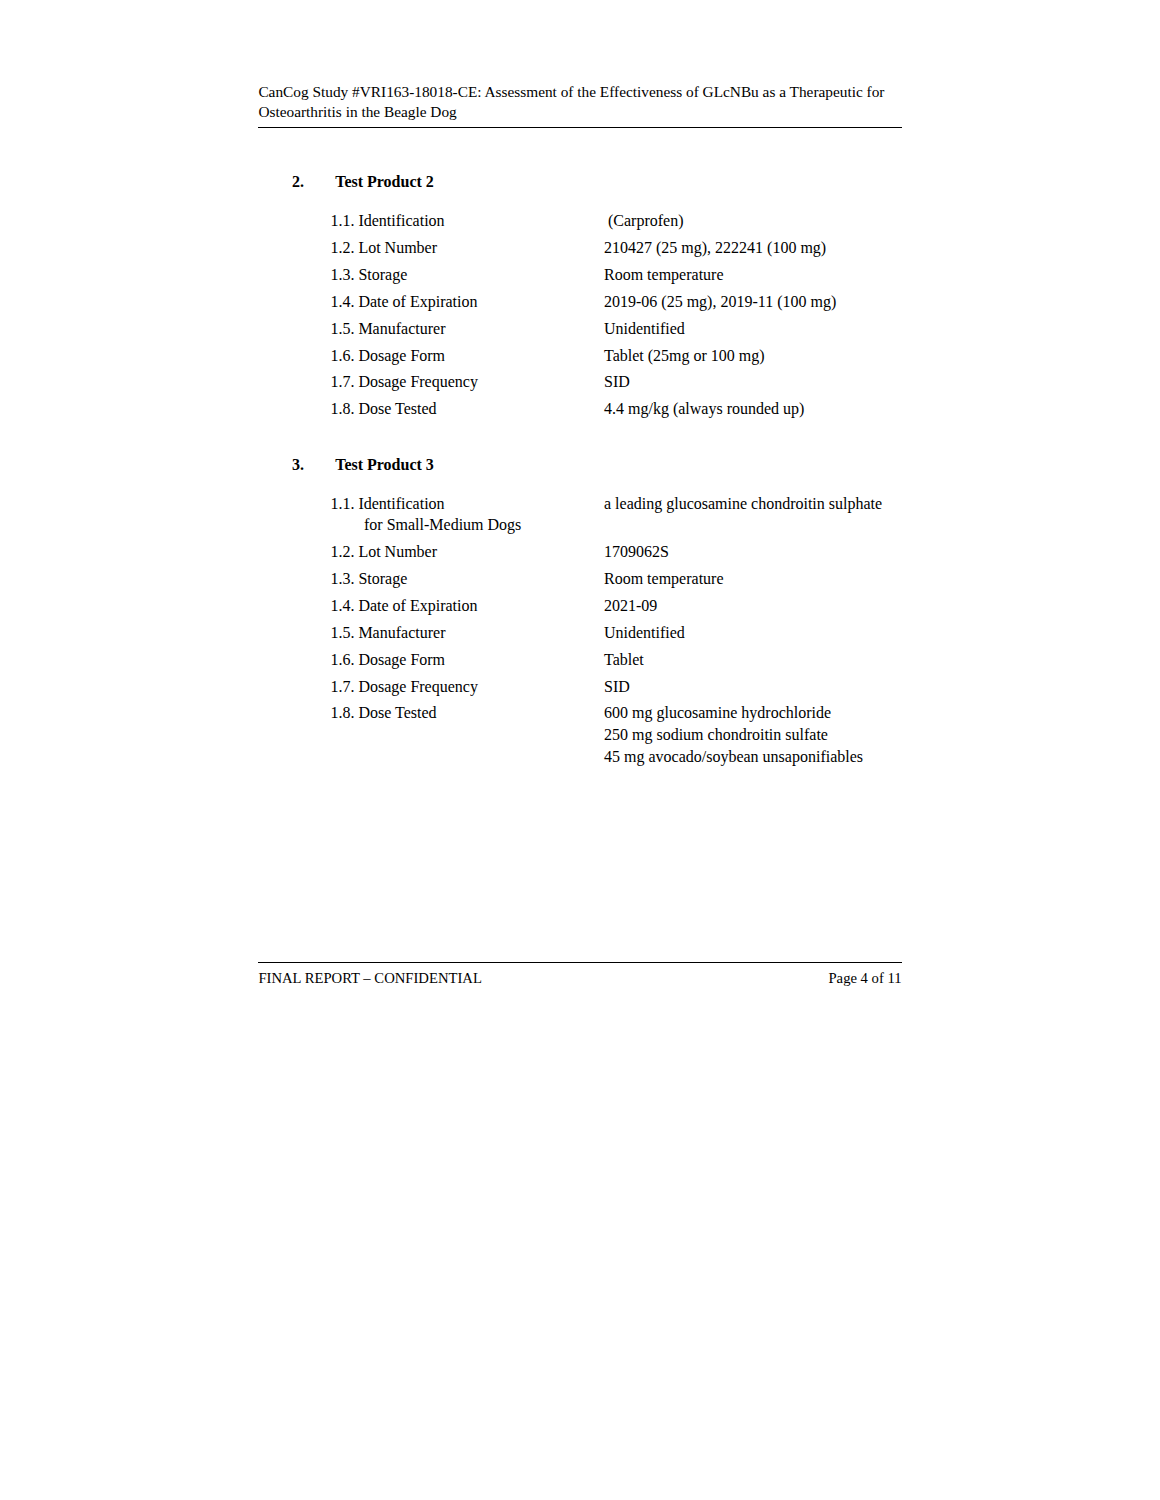CanCog Study #VRI163-18018-CE: Assessment of the Effectiveness of GLcNBu as a Therapeutic for Osteoarthritis in the Beagle Dog
2. Test Product 2
| 1.1. Identification | (Carprofen) |
| 1.2. Lot Number | 210427 (25 mg), 222241 (100 mg) |
| 1.3. Storage | Room temperature |
| 1.4. Date of Expiration | 2019-06 (25 mg), 2019-11 (100 mg) |
| 1.5. Manufacturer | Unidentified |
| 1.6. Dosage Form | Tablet (25mg or 100 mg) |
| 1.7. Dosage Frequency | SID |
| 1.8. Dose Tested | 4.4 mg/kg (always rounded up) |
3. Test Product 3
| 1.1. Identification for Small-Medium Dogs | a leading glucosamine chondroitin sulphate |
| 1.2. Lot Number | 1709062S |
| 1.3. Storage | Room temperature |
| 1.4. Date of Expiration | 2021-09 |
| 1.5. Manufacturer | Unidentified |
| 1.6. Dosage Form | Tablet |
| 1.7. Dosage Frequency | SID |
| 1.8. Dose Tested | 600 mg glucosamine hydrochloride 250 mg sodium chondroitin sulfate 45 mg avocado/soybean unsaponifiables |
FINAL REPORT – CONFIDENTIAL Page 4 of 11